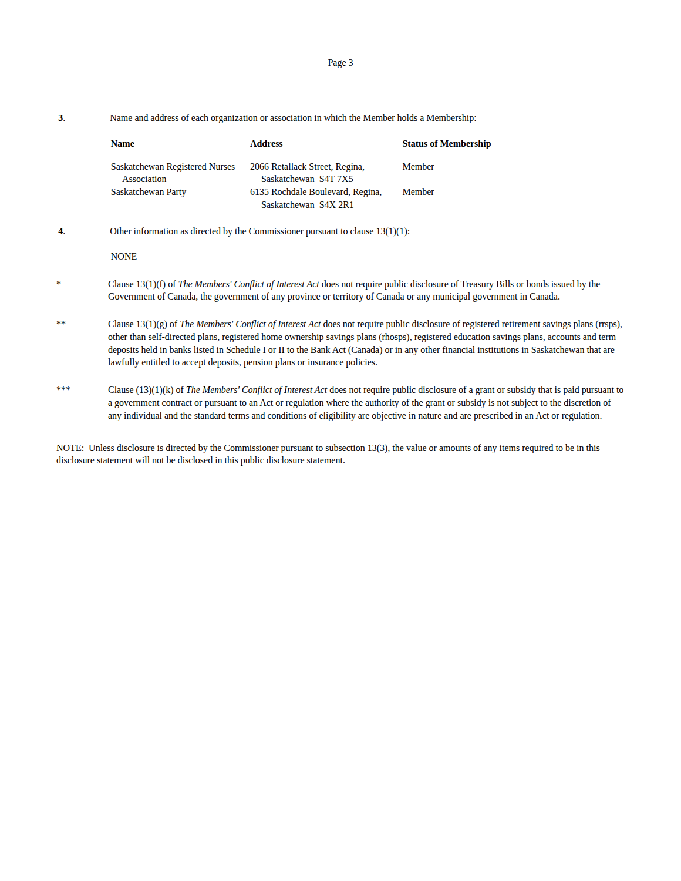Page 3
3.
Name and address of each organization or association in which the Member holds a Membership:
| Name | Address | Status of Membership |
| --- | --- | --- |
| Saskatchewan Registered Nurses Association | 2066 Retallack Street, Regina, Saskatchewan S4T 7X5 | Member |
| Saskatchewan Party | 6135 Rochdale Boulevard, Regina, Saskatchewan S4X 2R1 | Member |
4.
Other information as directed by the Commissioner pursuant to clause 13(1)(1):
NONE
*
Clause 13(1)(f) of The Members' Conflict of Interest Act does not require public disclosure of Treasury Bills or bonds issued by the Government of Canada, the government of any province or territory of Canada or any municipal government in Canada.
**
Clause 13(1)(g) of The Members' Conflict of Interest Act does not require public disclosure of registered retirement savings plans (rrsps), other than self-directed plans, registered home ownership savings plans (rhosps), registered education savings plans, accounts and term deposits held in banks listed in Schedule I or II to the Bank Act (Canada) or in any other financial institutions in Saskatchewan that are lawfully entitled to accept deposits, pension plans or insurance policies.
***
Clause (13)(1)(k) of The Members' Conflict of Interest Act does not require public disclosure of a grant or subsidy that is paid pursuant to a government contract or pursuant to an Act or regulation where the authority of the grant or subsidy is not subject to the discretion of any individual and the standard terms and conditions of eligibility are objective in nature and are prescribed in an Act or regulation.
NOTE: Unless disclosure is directed by the Commissioner pursuant to subsection 13(3), the value or amounts of any items required to be in this disclosure statement will not be disclosed in this public disclosure statement.